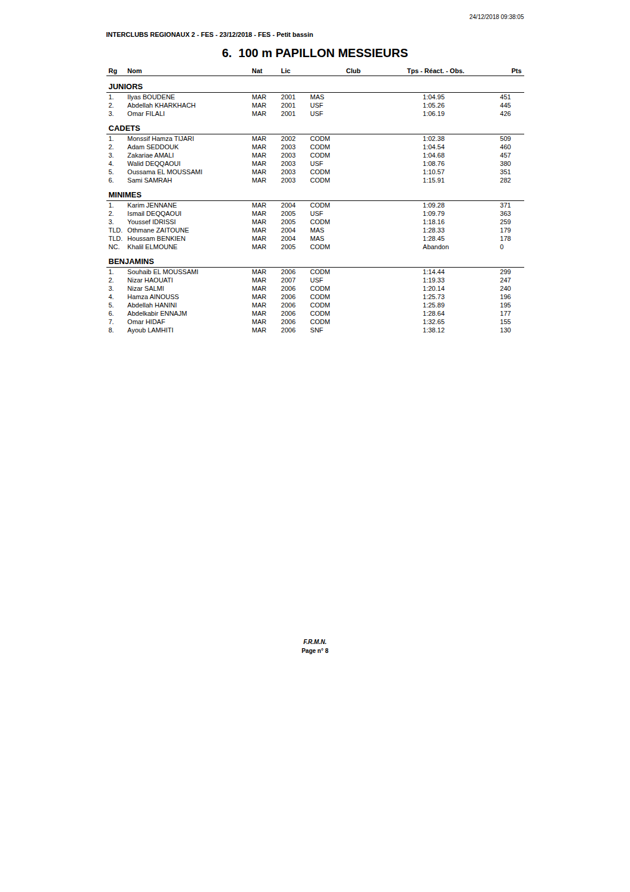24/12/2018 09:38:05
INTERCLUBS REGIONAUX 2 - FES - 23/12/2018 - FES - Petit bassin
6. 100 m PAPILLON MESSIEURS
| Rg | Nom | Nat | Lic | Club | Tps - Réact. - Obs. | Pts |
| --- | --- | --- | --- | --- | --- | --- |
| JUNIORS |
| 1. | Ilyas BOUDENE | MAR | 2001 | MAS | 1:04.95 | 451 |
| 2. | Abdellah KHARKHACH | MAR | 2001 | USF | 1:05.26 | 445 |
| 3. | Omar FILALI | MAR | 2001 | USF | 1:06.19 | 426 |
| CADETS |
| 1. | Monssif Hamza TIJARI | MAR | 2002 | CODM | 1:02.38 | 509 |
| 2. | Adam SEDDOUK | MAR | 2003 | CODM | 1:04.54 | 460 |
| 3. | Zakariae AMALI | MAR | 2003 | CODM | 1:04.68 | 457 |
| 4. | Walid DEQQAOUI | MAR | 2003 | USF | 1:08.76 | 380 |
| 5. | Oussama EL MOUSSAMI | MAR | 2003 | CODM | 1:10.57 | 351 |
| 6. | Sami SAMRAH | MAR | 2003 | CODM | 1:15.91 | 282 |
| MINIMES |
| 1. | Karim JENNANE | MAR | 2004 | CODM | 1:09.28 | 371 |
| 2. | Ismail DEQQAOUI | MAR | 2005 | USF | 1:09.79 | 363 |
| 3. | Youssef IDRISSI | MAR | 2005 | CODM | 1:18.16 | 259 |
| TLD. | Othmane ZAITOUNE | MAR | 2004 | MAS | 1:28.33 | 179 |
| TLD. | Houssam BENKIEN | MAR | 2004 | MAS | 1:28.45 | 178 |
| NC. | Khalil ELMOUNE | MAR | 2005 | CODM | Abandon | 0 |
| BENJAMINS |
| 1. | Souhaib EL MOUSSAMI | MAR | 2006 | CODM | 1:14.44 | 299 |
| 2. | Nizar HAOUATI | MAR | 2007 | USF | 1:19.33 | 247 |
| 3. | Nizar SALMI | MAR | 2006 | CODM | 1:20.14 | 240 |
| 4. | Hamza AINOUSS | MAR | 2006 | CODM | 1:25.73 | 196 |
| 5. | Abdellah HANINI | MAR | 2006 | CODM | 1:25.89 | 195 |
| 6. | Abdelkabir ENNAJM | MAR | 2006 | CODM | 1:28.64 | 177 |
| 7. | Omar HIDAF | MAR | 2006 | CODM | 1:32.65 | 155 |
| 8. | Ayoub LAMHITI | MAR | 2006 | SNF | 1:38.12 | 130 |
F.R.M.N.
Page n° 8